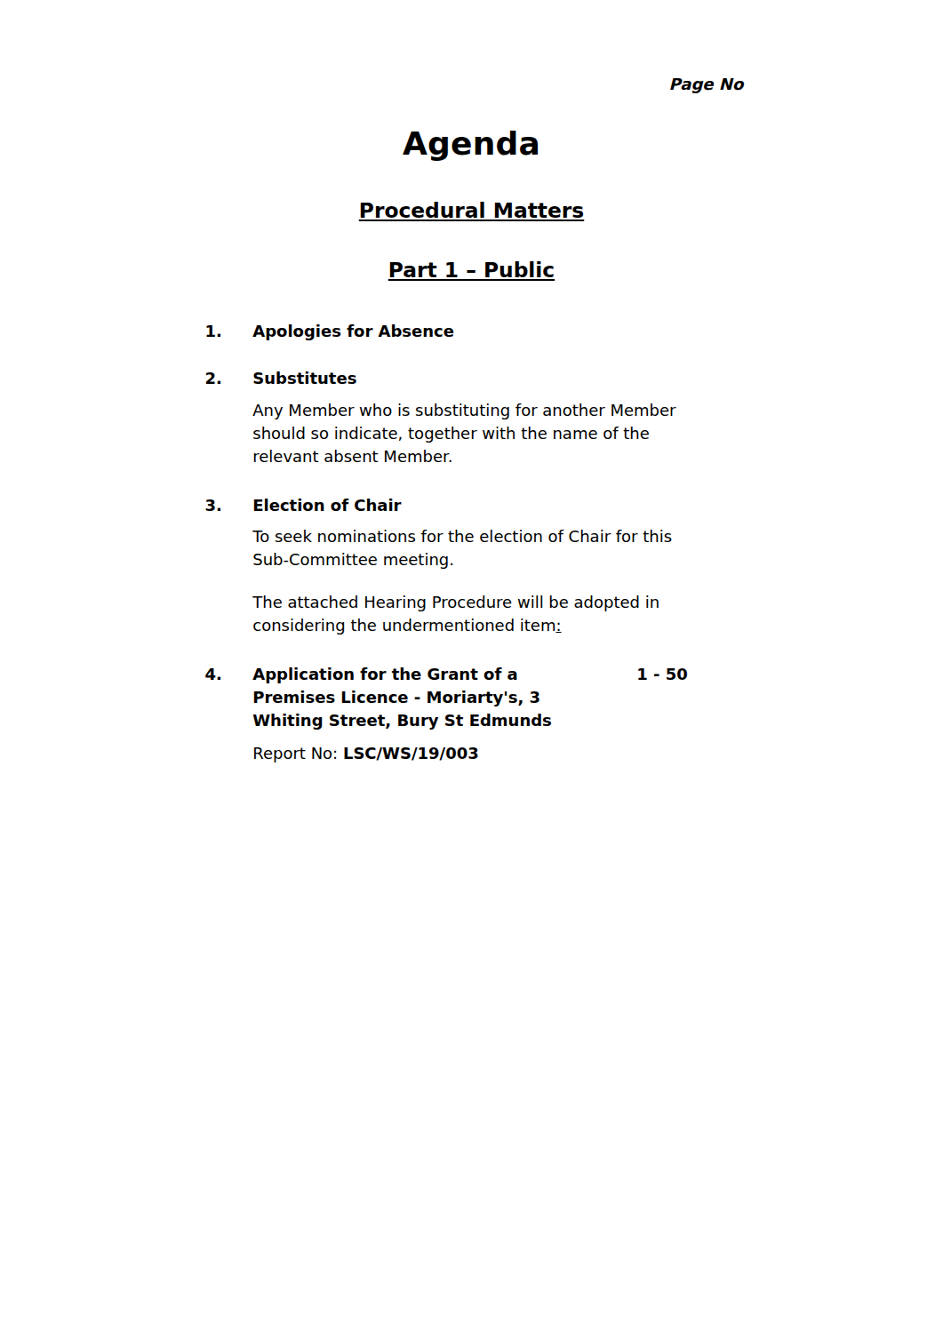Page No
Agenda
Procedural Matters
Part 1 – Public
1.
Apologies for Absence
2.
Substitutes
Any Member who is substituting for another Member should so indicate, together with the name of the relevant absent Member.
3.
Election of Chair
To seek nominations for the election of Chair for this Sub-Committee meeting.
The attached Hearing Procedure will be adopted in considering the undermentioned item:
4.
Application for the Grant of a Premises Licence - Moriarty's, 3 Whiting Street, Bury St Edmunds
1 - 50
Report No: LSC/WS/19/003